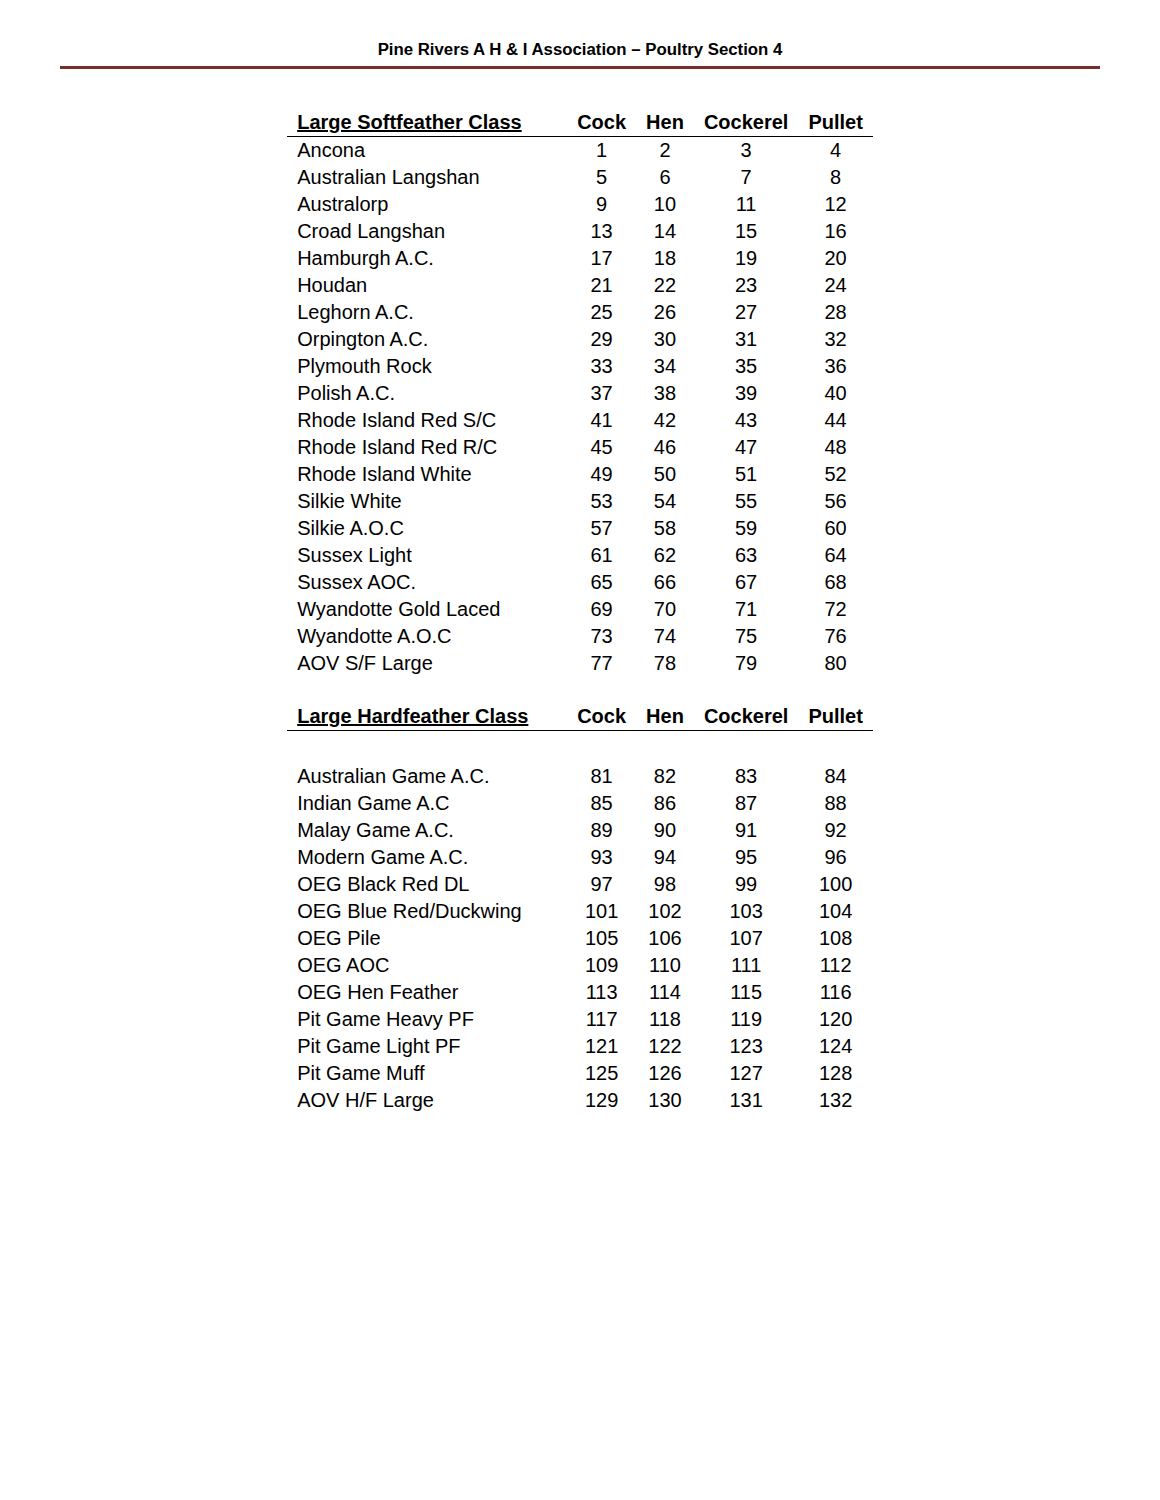Pine Rivers A H & I Association – Poultry Section 4
| Large Softfeather Class | Cock | Hen | Cockerel | Pullet |
| --- | --- | --- | --- | --- |
| Ancona | 1 | 2 | 3 | 4 |
| Australian Langshan | 5 | 6 | 7 | 8 |
| Australorp | 9 | 10 | 11 | 12 |
| Croad Langshan | 13 | 14 | 15 | 16 |
| Hamburgh A.C. | 17 | 18 | 19 | 20 |
| Houdan | 21 | 22 | 23 | 24 |
| Leghorn A.C. | 25 | 26 | 27 | 28 |
| Orpington A.C. | 29 | 30 | 31 | 32 |
| Plymouth Rock | 33 | 34 | 35 | 36 |
| Polish A.C. | 37 | 38 | 39 | 40 |
| Rhode Island Red S/C | 41 | 42 | 43 | 44 |
| Rhode Island Red R/C | 45 | 46 | 47 | 48 |
| Rhode Island White | 49 | 50 | 51 | 52 |
| Silkie White | 53 | 54 | 55 | 56 |
| Silkie A.O.C | 57 | 58 | 59 | 60 |
| Sussex Light | 61 | 62 | 63 | 64 |
| Sussex AOC. | 65 | 66 | 67 | 68 |
| Wyandotte Gold Laced | 69 | 70 | 71 | 72 |
| Wyandotte A.O.C | 73 | 74 | 75 | 76 |
| AOV S/F Large | 77 | 78 | 79 | 80 |
| Large Hardfeather Class | Cock | Hen | Cockerel | Pullet |
| --- | --- | --- | --- | --- |
| Australian Game A.C. | 81 | 82 | 83 | 84 |
| Indian Game A.C | 85 | 86 | 87 | 88 |
| Malay Game A.C. | 89 | 90 | 91 | 92 |
| Modern Game A.C. | 93 | 94 | 95 | 96 |
| OEG Black Red DL | 97 | 98 | 99 | 100 |
| OEG Blue Red/Duckwing | 101 | 102 | 103 | 104 |
| OEG Pile | 105 | 106 | 107 | 108 |
| OEG AOC | 109 | 110 | 111 | 112 |
| OEG Hen Feather | 113 | 114 | 115 | 116 |
| Pit Game Heavy PF | 117 | 118 | 119 | 120 |
| Pit Game Light PF | 121 | 122 | 123 | 124 |
| Pit Game Muff | 125 | 126 | 127 | 128 |
| AOV H/F Large | 129 | 130 | 131 | 132 |